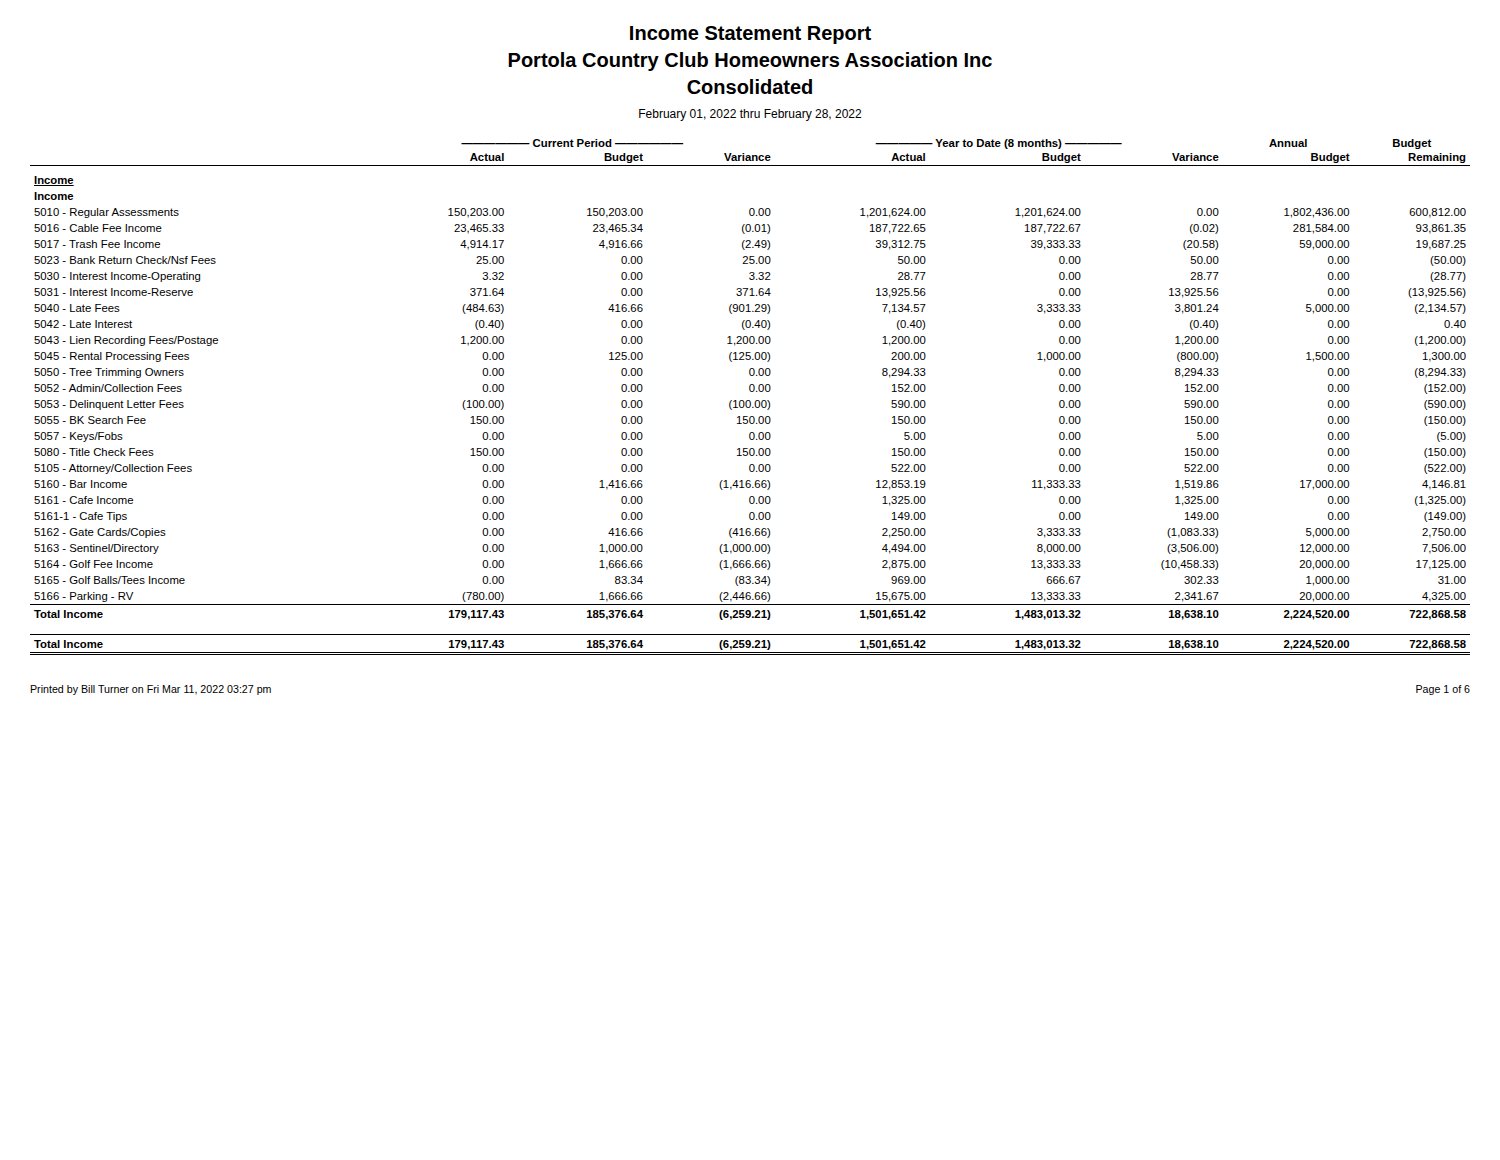Income Statement Report
Portola Country Club Homeowners Association Inc
Consolidated
February 01, 2022 thru February 28, 2022
| | —————— Current Period —————— | ————— Year to Date (8 months) ————— | Annual | Budget |
| --- | --- | --- | --- | --- |
| | Actual | Budget | Variance | Actual | Budget | Variance | Budget | Remaining |
| Income |
| Income |
| 5010 - Regular Assessments | 150,203.00 | 150,203.00 | 0.00 | 1,201,624.00 | 1,201,624.00 | 0.00 | 1,802,436.00 | 600,812.00 |
| 5016 - Cable Fee Income | 23,465.33 | 23,465.34 | (0.01) | 187,722.65 | 187,722.67 | (0.02) | 281,584.00 | 93,861.35 |
| 5017 - Trash Fee Income | 4,914.17 | 4,916.66 | (2.49) | 39,312.75 | 39,333.33 | (20.58) | 59,000.00 | 19,687.25 |
| 5023 - Bank Return Check/Nsf Fees | 25.00 | 0.00 | 25.00 | 50.00 | 0.00 | 50.00 | 0.00 | (50.00) |
| 5030 - Interest Income-Operating | 3.32 | 0.00 | 3.32 | 28.77 | 0.00 | 28.77 | 0.00 | (28.77) |
| 5031 - Interest Income-Reserve | 371.64 | 0.00 | 371.64 | 13,925.56 | 0.00 | 13,925.56 | 0.00 | (13,925.56) |
| 5040 - Late Fees | (484.63) | 416.66 | (901.29) | 7,134.57 | 3,333.33 | 3,801.24 | 5,000.00 | (2,134.57) |
| 5042 - Late Interest | (0.40) | 0.00 | (0.40) | (0.40) | 0.00 | (0.40) | 0.00 | 0.40 |
| 5043 - Lien Recording Fees/Postage | 1,200.00 | 0.00 | 1,200.00 | 1,200.00 | 0.00 | 1,200.00 | 0.00 | (1,200.00) |
| 5045 - Rental Processing Fees | 0.00 | 125.00 | (125.00) | 200.00 | 1,000.00 | (800.00) | 1,500.00 | 1,300.00 |
| 5050 - Tree Trimming Owners | 0.00 | 0.00 | 0.00 | 8,294.33 | 0.00 | 8,294.33 | 0.00 | (8,294.33) |
| 5052 - Admin/Collection Fees | 0.00 | 0.00 | 0.00 | 152.00 | 0.00 | 152.00 | 0.00 | (152.00) |
| 5053 - Delinquent Letter Fees | (100.00) | 0.00 | (100.00) | 590.00 | 0.00 | 590.00 | 0.00 | (590.00) |
| 5055 - BK Search Fee | 150.00 | 0.00 | 150.00 | 150.00 | 0.00 | 150.00 | 0.00 | (150.00) |
| 5057 - Keys/Fobs | 0.00 | 0.00 | 0.00 | 5.00 | 0.00 | 5.00 | 0.00 | (5.00) |
| 5080 - Title Check Fees | 150.00 | 0.00 | 150.00 | 150.00 | 0.00 | 150.00 | 0.00 | (150.00) |
| 5105 - Attorney/Collection Fees | 0.00 | 0.00 | 0.00 | 522.00 | 0.00 | 522.00 | 0.00 | (522.00) |
| 5160 - Bar Income | 0.00 | 1,416.66 | (1,416.66) | 12,853.19 | 11,333.33 | 1,519.86 | 17,000.00 | 4,146.81 |
| 5161 - Cafe Income | 0.00 | 0.00 | 0.00 | 1,325.00 | 0.00 | 1,325.00 | 0.00 | (1,325.00) |
| 5161-1 - Cafe Tips | 0.00 | 0.00 | 0.00 | 149.00 | 0.00 | 149.00 | 0.00 | (149.00) |
| 5162 - Gate Cards/Copies | 0.00 | 416.66 | (416.66) | 2,250.00 | 3,333.33 | (1,083.33) | 5,000.00 | 2,750.00 |
| 5163 - Sentinel/Directory | 0.00 | 1,000.00 | (1,000.00) | 4,494.00 | 8,000.00 | (3,506.00) | 12,000.00 | 7,506.00 |
| 5164 - Golf Fee Income | 0.00 | 1,666.66 | (1,666.66) | 2,875.00 | 13,333.33 | (10,458.33) | 20,000.00 | 17,125.00 |
| 5165 - Golf Balls/Tees Income | 0.00 | 83.34 | (83.34) | 969.00 | 666.67 | 302.33 | 1,000.00 | 31.00 |
| 5166 - Parking - RV | (780.00) | 1,666.66 | (2,446.66) | 15,675.00 | 13,333.33 | 2,341.67 | 20,000.00 | 4,325.00 |
| Total Income | 179,117.43 | 185,376.64 | (6,259.21) | 1,501,651.42 | 1,483,013.32 | 18,638.10 | 2,224,520.00 | 722,868.58 |
| Total Income | 179,117.43 | 185,376.64 | (6,259.21) | 1,501,651.42 | 1,483,013.32 | 18,638.10 | 2,224,520.00 | 722,868.58 |
Printed by Bill Turner on Fri Mar 11, 2022 03:27 pm
Page 1 of 6